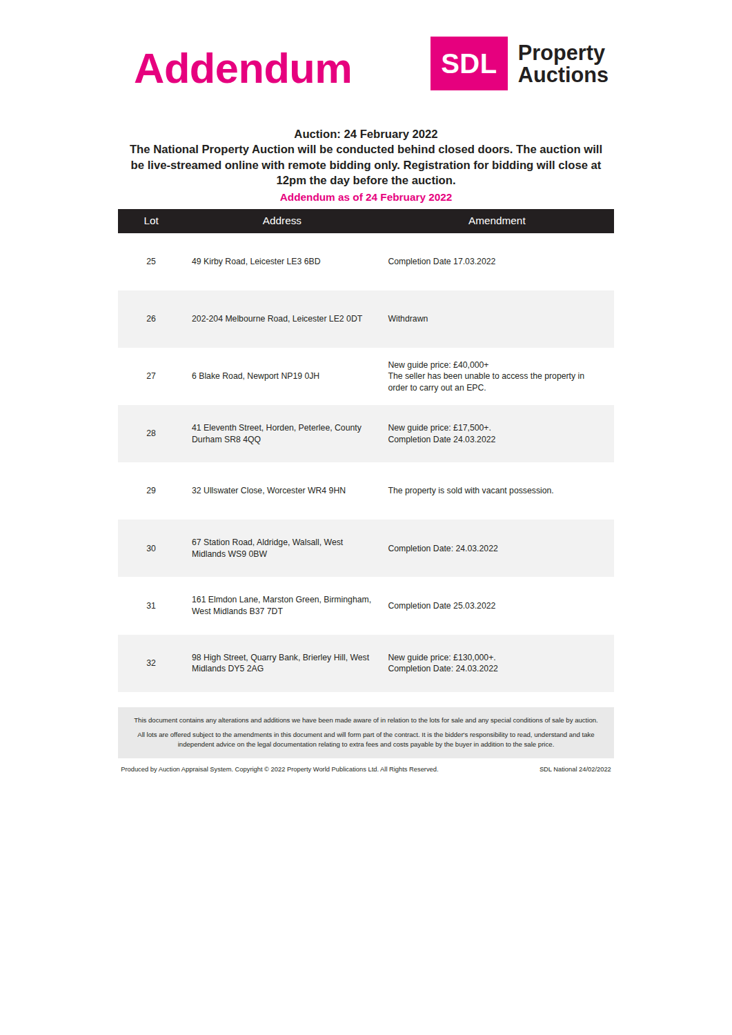Addendum
SDL
Property
Auctions
Auction: 24 February 2022
The National Property Auction will be conducted behind closed doors. The auction will be live-streamed online with remote bidding only. Registration for bidding will close at 12pm the day before the auction.
Addendum as of 24 February 2022
| Lot | Address | Amendment |
| --- | --- | --- |
| 25 | 49 Kirby Road, Leicester LE3 6BD | Completion Date 17.03.2022 |
| 26 | 202-204 Melbourne Road, Leicester LE2 0DT | Withdrawn |
| 27 | 6 Blake Road, Newport NP19 0JH | New guide price: £40,000+ The seller has been unable to access the property in order to carry out an EPC. |
| 28 | 41 Eleventh Street, Horden, Peterlee, County Durham SR8 4QQ | New guide price: £17,500+. Completion Date 24.03.2022 |
| 29 | 32 Ullswater Close, Worcester WR4 9HN | The property is sold with vacant possession. |
| 30 | 67 Station Road, Aldridge, Walsall, West Midlands WS9 0BW | Completion Date: 24.03.2022 |
| 31 | 161 Elmdon Lane, Marston Green, Birmingham, West Midlands B37 7DT | Completion Date 25.03.2022 |
| 32 | 98 High Street, Quarry Bank, Brierley Hill, West Midlands DY5 2AG | New guide price: £130,000+. Completion Date: 24.03.2022 |
This document contains any alterations and additions we have been made aware of in relation to the lots for sale and any special conditions of sale by auction.
All lots are offered subject to the amendments in this document and will form part of the contract. It is the bidder's responsibility to read, understand and take independent advice on the legal documentation relating to extra fees and costs payable by the buyer in addition to the sale price.
Produced by Auction Appraisal System. Copyright © 2022 Property World Publications Ltd. All Rights Reserved.
SDL National 24/02/2022